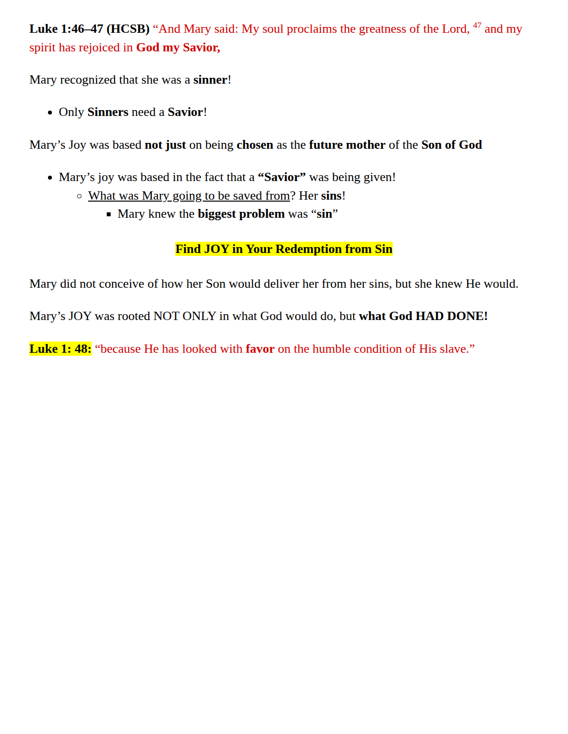Luke 1:46–47 (HCSB) “And Mary said: My soul proclaims the greatness of the Lord, 47 and my spirit has rejoiced in God my Savior,
Mary recognized that she was a sinner!
Only Sinners need a Savior!
Mary’s Joy was based not just on being chosen as the future mother of the Son of God
Mary’s joy was based in the fact that a “Savior” was being given!
What was Mary going to be saved from? Her sins!
Mary knew the biggest problem was “sin”
Find JOY in Your Redemption from Sin
Mary did not conceive of how her Son would deliver her from her sins, but she knew He would.
Mary’s JOY was rooted NOT ONLY in what God would do, but what God HAD DONE!
Luke 1: 48: “because He has looked with favor on the humble condition of His slave.”